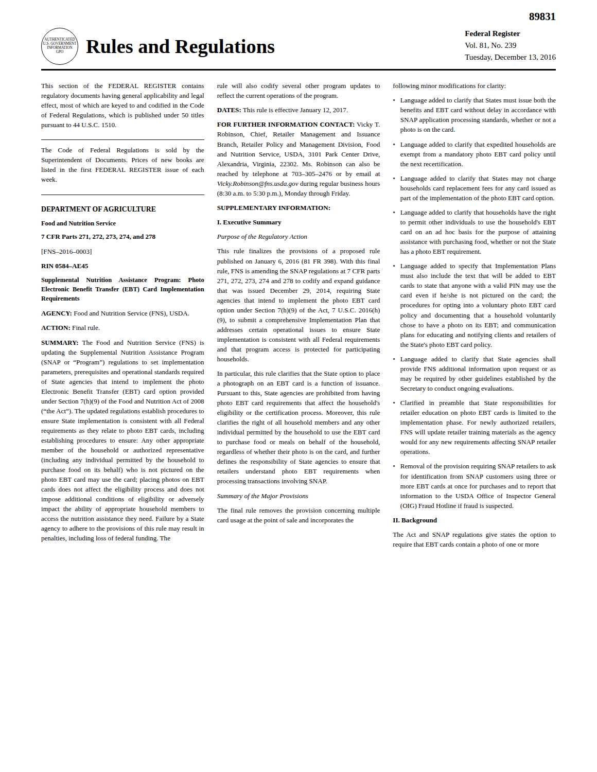89831
AUTHENTICATED
U.S. GOVERNMENT
INFORMATION
GPO
Rules and Regulations
Federal Register
Vol. 81, No. 239
Tuesday, December 13, 2016
This section of the FEDERAL REGISTER contains regulatory documents having general applicability and legal effect, most of which are keyed to and codified in the Code of Federal Regulations, which is published under 50 titles pursuant to 44 U.S.C. 1510.
The Code of Federal Regulations is sold by the Superintendent of Documents. Prices of new books are listed in the first FEDERAL REGISTER issue of each week.
DEPARTMENT OF AGRICULTURE
Food and Nutrition Service
7 CFR Parts 271, 272, 273, 274, and 278
[FNS–2016–0003]
RIN 0584–AE45
Supplemental Nutrition Assistance Program: Photo Electronic Benefit Transfer (EBT) Card Implementation Requirements
AGENCY: Food and Nutrition Service (FNS), USDA.
ACTION: Final rule.
SUMMARY: The Food and Nutrition Service (FNS) is updating the Supplemental Nutrition Assistance Program (SNAP or “Program”) regulations to set implementation parameters, prerequisites and operational standards required of State agencies that intend to implement the photo Electronic Benefit Transfer (EBT) card option provided under Section 7(h)(9) of the Food and Nutrition Act of 2008 (“the Act”). The updated regulations establish procedures to ensure State implementation is consistent with all Federal requirements as they relate to photo EBT cards, including establishing procedures to ensure: Any other appropriate member of the household or authorized representative (including any individual permitted by the household to purchase food on its behalf) who is not pictured on the photo EBT card may use the card; placing photos on EBT cards does not affect the eligibility process and does not impose additional conditions of eligibility or adversely impact the ability of appropriate household members to access the nutrition assistance they need. Failure by a State agency to adhere to the provisions of this rule may result in penalties, including loss of federal funding. The
rule will also codify several other program updates to reflect the current operations of the program.
DATES: This rule is effective January 12, 2017.
FOR FURTHER INFORMATION CONTACT: Vicky T. Robinson, Chief, Retailer Management and Issuance Branch, Retailer Policy and Management Division, Food and Nutrition Service, USDA, 3101 Park Center Drive, Alexandria, Virginia, 22302. Ms. Robinson can also be reached by telephone at 703–305–2476 or by email at Vicky.Robinson@fns.usda.gov during regular business hours (8:30 a.m. to 5:30 p.m.), Monday through Friday.
SUPPLEMENTARY INFORMATION:
I. Executive Summary
Purpose of the Regulatory Action
This rule finalizes the provisions of a proposed rule published on January 6, 2016 (81 FR 398). With this final rule, FNS is amending the SNAP regulations at 7 CFR parts 271, 272, 273, 274 and 278 to codify and expand guidance that was issued December 29, 2014, requiring State agencies that intend to implement the photo EBT card option under Section 7(h)(9) of the Act, 7 U.S.C. 2016(h)(9), to submit a comprehensive Implementation Plan that addresses certain operational issues to ensure State implementation is consistent with all Federal requirements and that program access is protected for participating households.
In particular, this rule clarifies that the State option to place a photograph on an EBT card is a function of issuance. Pursuant to this, State agencies are prohibited from having photo EBT card requirements that affect the household's eligibility or the certification process. Moreover, this rule clarifies the right of all household members and any other individual permitted by the household to use the EBT card to purchase food or meals on behalf of the household, regardless of whether their photo is on the card, and further defines the responsibility of State agencies to ensure that retailers understand photo EBT requirements when processing transactions involving SNAP.
Summary of the Major Provisions
The final rule removes the provision concerning multiple card usage at the point of sale and incorporates the
following minor modifications for clarity:
Language added to clarify that States must issue both the benefits and EBT card without delay in accordance with SNAP application processing standards, whether or not a photo is on the card.
Language added to clarify that expedited households are exempt from a mandatory photo EBT card policy until the next recertification.
Language added to clarify that States may not charge households card replacement fees for any card issued as part of the implementation of the photo EBT card option.
Language added to clarify that households have the right to permit other individuals to use the household's EBT card on an ad hoc basis for the purpose of attaining assistance with purchasing food, whether or not the State has a photo EBT requirement.
Language added to specify that Implementation Plans must also include the text that will be added to EBT cards to state that anyone with a valid PIN may use the card even if he/she is not pictured on the card; the procedures for opting into a voluntary photo EBT card policy and documenting that a household voluntarily chose to have a photo on its EBT; and communication plans for educating and notifying clients and retailers of the State's photo EBT card policy.
Language added to clarify that State agencies shall provide FNS additional information upon request or as may be required by other guidelines established by the Secretary to conduct ongoing evaluations.
Clarified in preamble that State responsibilities for retailer education on photo EBT cards is limited to the implementation phase. For newly authorized retailers, FNS will update retailer training materials as the agency would for any new requirements affecting SNAP retailer operations.
Removal of the provision requiring SNAP retailers to ask for identification from SNAP customers using three or more EBT cards at once for purchases and to report that information to the USDA Office of Inspector General (OIG) Fraud Hotline if fraud is suspected.
II. Background
The Act and SNAP regulations give states the option to require that EBT cards contain a photo of one or more